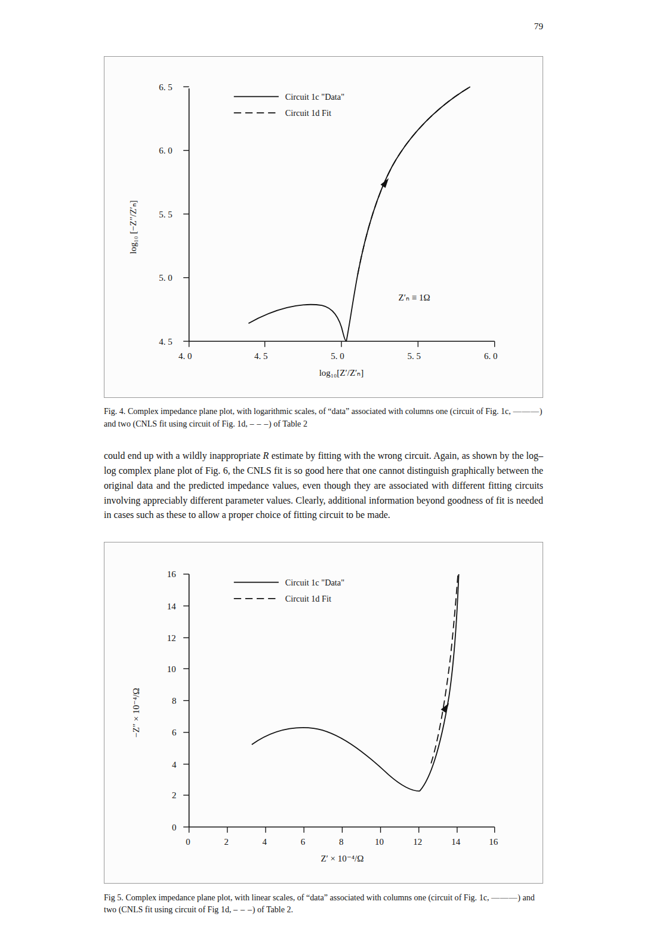79
Figure 4: Complex impedance plane plot with logarithmic scales Log-log complex impedance plane plot. The solid curve represents data from circuit 1c and the dashed curve the CNLS fit using circuit 1d; the two curves overlap so closely they are graphically indistinguishable. An arrow marks the direction along the curve. Circuit 1c "Data" Circuit 1d Fit 4. 5 5. 0 5. 5 6. 0 6. 5 4. 0 4. 5 5. 0 5. 5 6. 0 log₁₀ [−Z″/Z′ₙ] log₁₀[Z′/Z′ₙ] Z′ₙ ≡ 1Ω
Fig. 4. Complex impedance plane plot, with logarithmic scales, of “data” associated with columns one (circuit of Fig. 1c, ———) and two (CNLS fit using circuit of Fig. 1d, – – –) of Table 2
could end up with a wildly inappropriate R estimate by fitting with the wrong circuit. Again, as shown by the log–log complex plane plot of Fig. 6, the CNLS fit is so good here that one cannot distinguish graphically between the original data and the predicted impedance values, even though they are associated with different fitting circuits involving appreciably different parameter values. Clearly, additional information beyond goodness of fit is needed in cases such as these to allow a proper choice of fitting circuit to be made.
Figure 5: Complex impedance plane plot with linear scales Linear-scale complex impedance plane plot. A solid arc rises from the left, peaks near Z' of 6 to 7 times ten to the fourth ohms, descends to a minimum near Z' of 12.5, then rises steeply off the top of the plot. A dashed fit curve overlaps the steep rising branch. An arrow marks the direction along the curve. Circuit 1c "Data" Circuit 1d Fit 0 2 4 6 8 10 12 14 16 0 2 4 6 8 10 12 14 16 −Z″ × 10⁻⁴/Ω Z′ × 10⁻⁴/Ω
Fig 5. Complex impedance plane plot, with linear scales, of “data” associated with columns one (circuit of Fig. 1c, ———) and two (CNLS fit using circuit of Fig 1d, – – –) of Table 2.